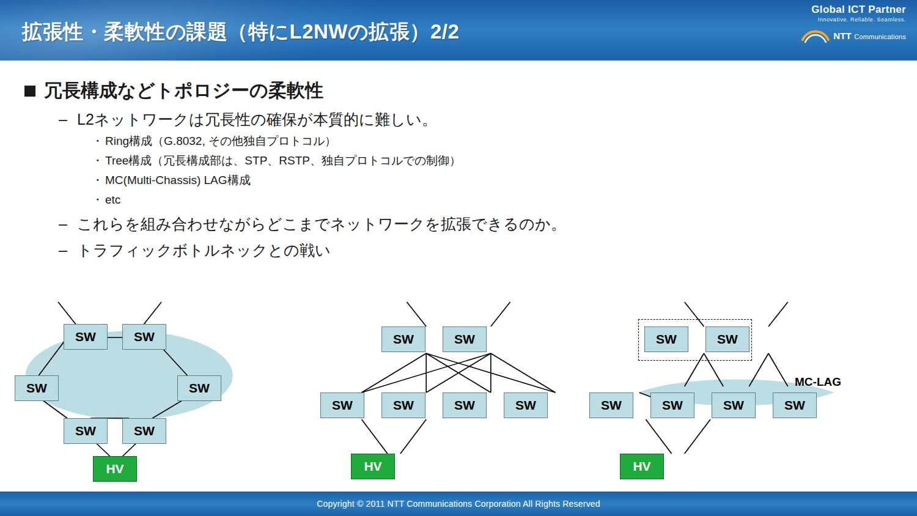拡張性・柔軟性の課題（特にL2NWの拡張）2/2
Global ICT Partner
Innovative. Reliable. Seamless.
NTT Communications
冗長構成などトポロジーの柔軟性
–L2ネットワークは冗長性の確保が本質的に難しい。
・Ring構成（G.8032, その他独自プロトコル）
・Tree構成（冗長構成部は、STP、RSTP、独自プロトコルでの制御）
・MC(Multi-Chassis) LAG構成
・etc
–これらを組み合わせながらどこまでネットワークを拡張できるのか。
–トラフィックボトルネックとの戦い
SW
SW
SW
SW
SW
SW
HV
SW
SW
SW
SW
SW
SW
HV
SW
SW
MC-LAG
SW
SW
SW
SW
HV
Copyright © 2011 NTT Communications Corporation All Rights Reserved